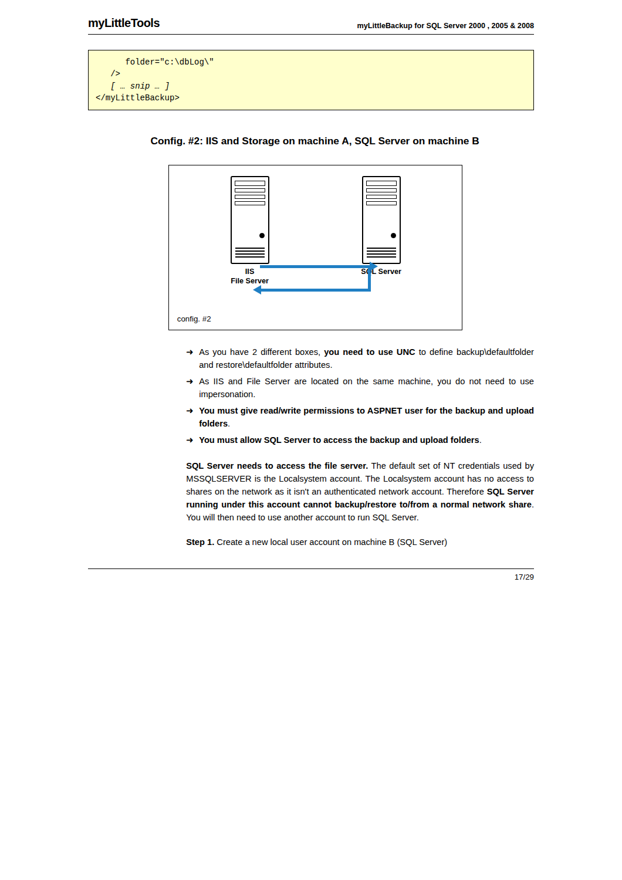my Little Tools
myLittleBackup for SQL Server 2000 , 2005 & 2008
      folder="c:\dbLog\"
   />
   [ … snip … ]
</myLittleBackup>
Config. #2: IIS and Storage on machine A, SQL Server on machine B
IIS
File Server
SQL Server
config. #2
As you have 2 different boxes, you need to use UNC to define backup\defaultfolder and restore\defaultfolder attributes.
As IIS and File Server are located on the same machine, you do not need to use impersonation.
You must give read/write permissions to ASPNET user for the backup and upload folders.
You must allow SQL Server to access the backup and upload folders.
SQL Server needs to access the file server. The default set of NT credentials used by MSSQLSERVER is the Localsystem account. The Localsystem account has no access to shares on the network as it isn't an authenticated network account. Therefore SQL Server running under this account cannot backup/restore to/from a normal network share. You will then need to use another account to run SQL Server.
Step 1. Create a new local user account on machine B (SQL Server)
17/29